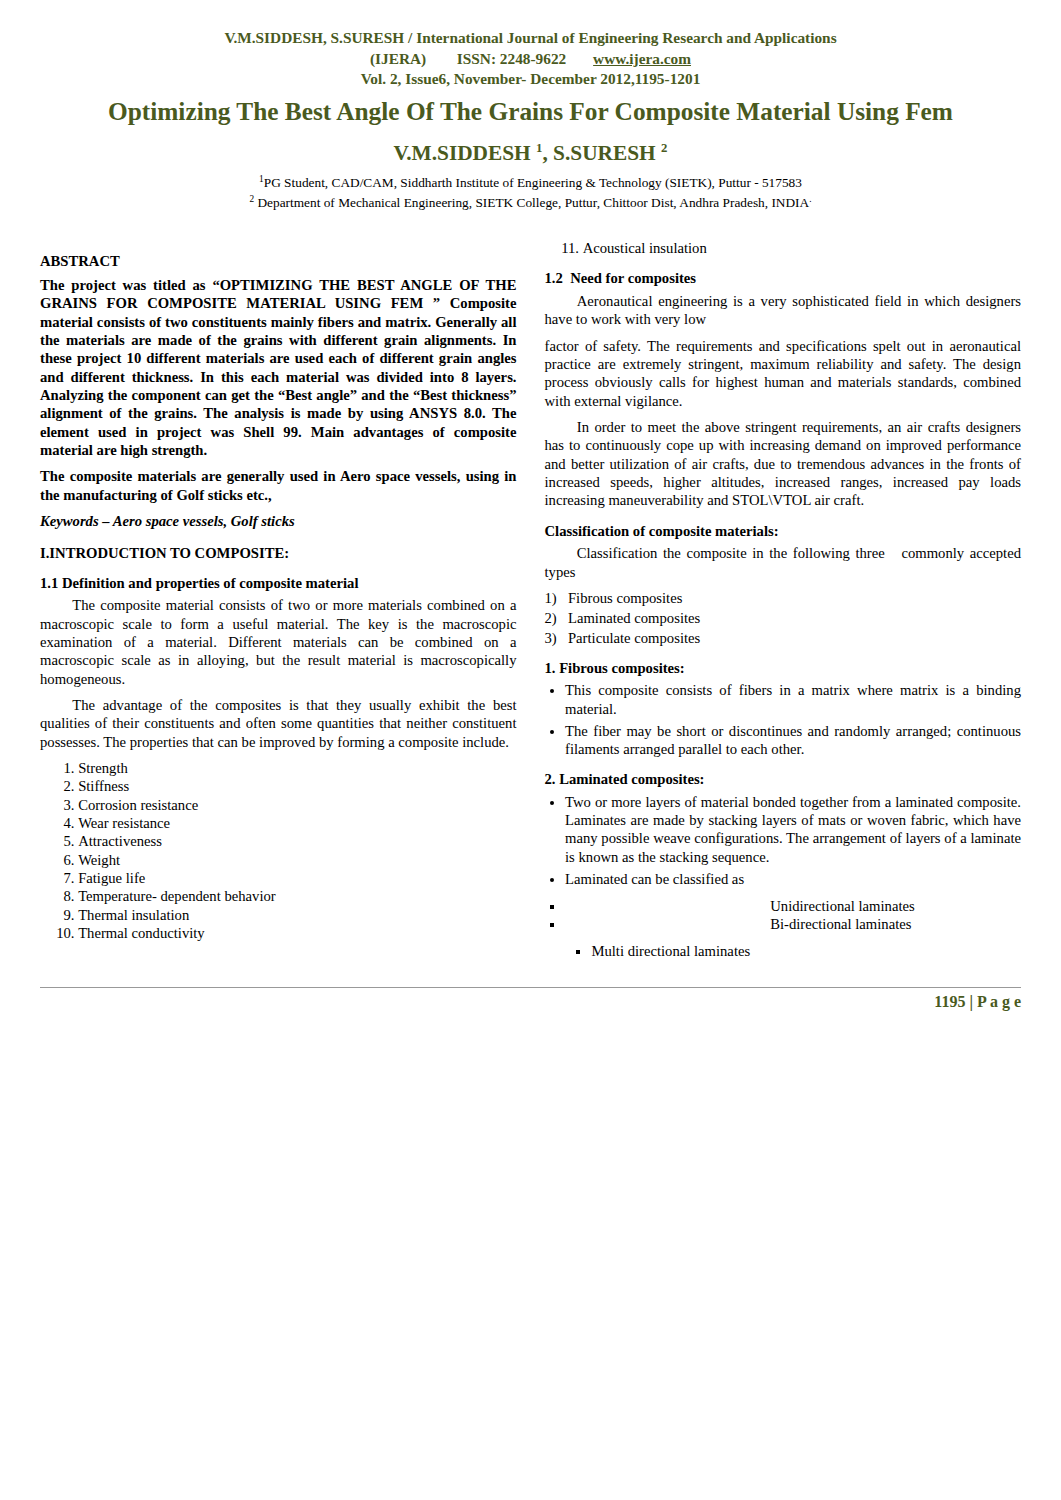V.M.SIDDESH, S.SURESH / International Journal of Engineering Research and Applications
(IJERA) ISSN: 2248-9622 www.ijera.com
Vol. 2, Issue6, November- December 2012,1195-1201
Optimizing The Best Angle Of The Grains For Composite Material Using Fem
V.M.SIDDESH 1, S.SURESH 2
1PG Student, CAD/CAM, Siddharth Institute of Engineering & Technology (SIETK), Puttur - 517583
2 Department of Mechanical Engineering, SIETK College, Puttur, Chittoor Dist, Andhra Pradesh, INDIA.
ABSTRACT
The project was titled as “OPTIMIZING THE BEST ANGLE OF THE GRAINS FOR COMPOSITE MATERIAL USING FEM ” Composite material consists of two constituents mainly fibers and matrix. Generally all the materials are made of the grains with different grain alignments. In these project 10 different materials are used each of different grain angles and different thickness. In this each material was divided into 8 layers. Analyzing the component can get the “Best angle” and the “Best thickness” alignment of the grains. The analysis is made by using ANSYS 8.0. The element used in project was Shell 99. Main advantages of composite material are high strength.
The composite materials are generally used in Aero space vessels, using in the manufacturing of Golf sticks etc.,
Keywords – Aero space vessels, Golf sticks
I.INTRODUCTION TO COMPOSITE:
1.1 Definition and properties of composite material
The composite material consists of two or more materials combined on a macroscopic scale to form a useful material. The key is the macroscopic examination of a material. Different materials can be combined on a macroscopic scale as in alloying, but the result material is macroscopically homogeneous.
The advantage of the composites is that they usually exhibit the best qualities of their constituents and often some quantities that neither constituent possesses. The properties that can be improved by forming a composite include.
Strength
Stiffness
Corrosion resistance
Wear resistance
Attractiveness
Weight
Fatigue life
Temperature- dependent behavior
Thermal insulation
Thermal conductivity
Acoustical insulation
1.2 Need for composites
Aeronautical engineering is a very sophisticated field in which designers have to work with very low
factor of safety. The requirements and specifications spelt out in aeronautical practice are extremely stringent, maximum reliability and safety. The design process obviously calls for highest human and materials standards, combined with external vigilance.
In order to meet the above stringent requirements, an air crafts designers has to continuously cope up with increasing demand on improved performance and better utilization of air crafts, due to tremendous advances in the fronts of increased speeds, higher altitudes, increased ranges, increased pay loads increasing maneuverability and STOL\VTOL air craft.
Classification of composite materials:
Classification the composite in the following three commonly accepted types
Fibrous composites
Laminated composites
Particulate composites
1. Fibrous composites:
This composite consists of fibers in a matrix where matrix is a binding material.
The fiber may be short or discontinues and randomly arranged; continuous filaments arranged parallel to each other.
2. Laminated composites:
Two or more layers of material bonded together from a laminated composite. Laminates are made by stacking layers of mats or woven fabric, which have many possible weave configurations. The arrangement of layers of a laminate is known as the stacking sequence.
Laminated can be classified as
Unidirectional laminates
Bi-directional laminates
Multi directional laminates
1195 | P a g e